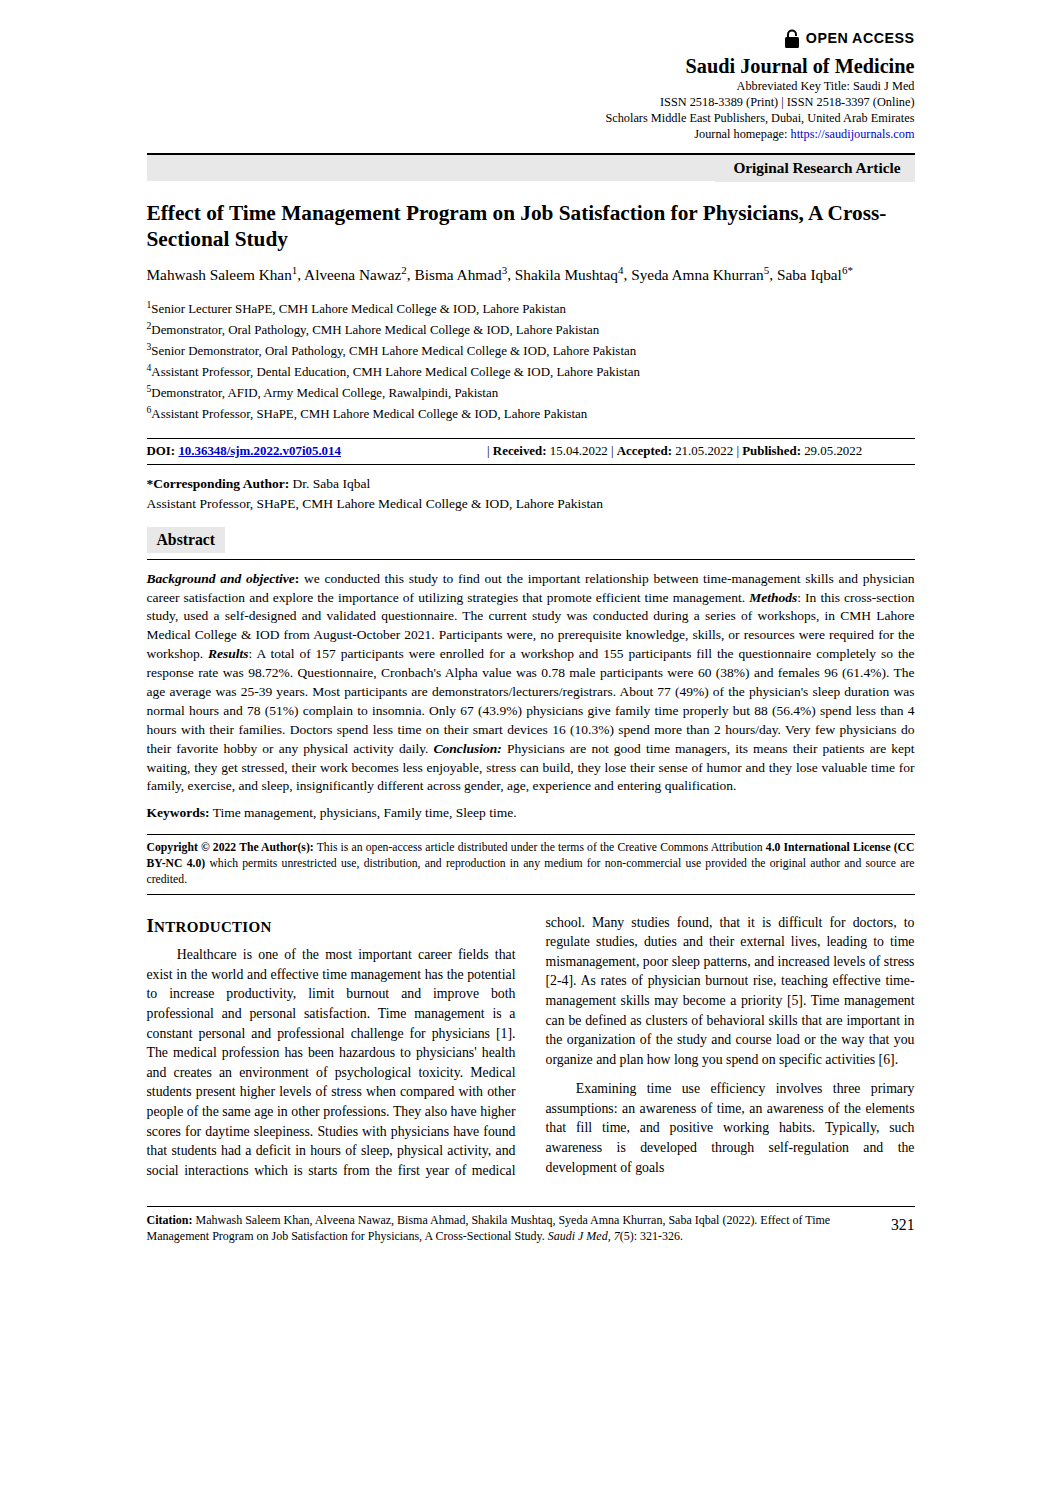OPEN ACCESS
Saudi Journal of Medicine
Abbreviated Key Title: Saudi J Med
ISSN 2518-3389 (Print) | ISSN 2518-3397 (Online)
Scholars Middle East Publishers, Dubai, United Arab Emirates
Journal homepage: https://saudijournals.com
Original Research Article
Effect of Time Management Program on Job Satisfaction for Physicians, A Cross-Sectional Study
Mahwash Saleem Khan1, Alveena Nawaz2, Bisma Ahmad3, Shakila Mushtaq4, Syeda Amna Khurran5, Saba Iqbal6*
1Senior Lecturer SHaPE, CMH Lahore Medical College & IOD, Lahore Pakistan
2Demonstrator, Oral Pathology, CMH Lahore Medical College & IOD, Lahore Pakistan
3Senior Demonstrator, Oral Pathology, CMH Lahore Medical College & IOD, Lahore Pakistan
4Assistant Professor, Dental Education, CMH Lahore Medical College & IOD, Lahore Pakistan
5Demonstrator, AFID, Army Medical College, Rawalpindi, Pakistan
6Assistant Professor, SHaPE, CMH Lahore Medical College & IOD, Lahore Pakistan
DOI: 10.36348/sjm.2022.v07i05.014
| Received: 15.04.2022 | Accepted: 21.05.2022 | Published: 29.05.2022
*Corresponding Author: Dr. Saba Iqbal
Assistant Professor, SHaPE, CMH Lahore Medical College & IOD, Lahore Pakistan
Abstract
Background and objective: we conducted this study to find out the important relationship between time-management skills and physician career satisfaction and explore the importance of utilizing strategies that promote efficient time management. Methods: In this cross-section study, used a self-designed and validated questionnaire. The current study was conducted during a series of workshops, in CMH Lahore Medical College & IOD from August-October 2021. Participants were, no prerequisite knowledge, skills, or resources were required for the workshop. Results: A total of 157 participants were enrolled for a workshop and 155 participants fill the questionnaire completely so the response rate was 98.72%. Questionnaire, Cronbach's Alpha value was 0.78 male participants were 60 (38%) and females 96 (61.4%). The age average was 25-39 years. Most participants are demonstrators/lecturers/registrars. About 77 (49%) of the physician's sleep duration was normal hours and 78 (51%) complain to insomnia. Only 67 (43.9%) physicians give family time properly but 88 (56.4%) spend less than 4 hours with their families. Doctors spend less time on their smart devices 16 (10.3%) spend more than 2 hours/day. Very few physicians do their favorite hobby or any physical activity daily. Conclusion: Physicians are not good time managers, its means their patients are kept waiting, they get stressed, their work becomes less enjoyable, stress can build, they lose their sense of humor and they lose valuable time for family, exercise, and sleep, insignificantly different across gender, age, experience and entering qualification.
Keywords: Time management, physicians, Family time, Sleep time.
Copyright © 2022 The Author(s): This is an open-access article distributed under the terms of the Creative Commons Attribution 4.0 International License (CC BY-NC 4.0) which permits unrestricted use, distribution, and reproduction in any medium for non-commercial use provided the original author and source are credited.
INTRODUCTION
Healthcare is one of the most important career fields that exist in the world and effective time management has the potential to increase productivity, limit burnout and improve both professional and personal satisfaction. Time management is a constant personal and professional challenge for physicians [1]. The medical profession has been hazardous to physicians' health and creates an environment of psychological toxicity. Medical students present higher levels of stress when compared with other people of the same age in other professions. They also have higher scores for daytime sleepiness. Studies with physicians have found that students had a deficit in hours of sleep, physical activity, and social interactions which is starts from the first year of medical school. Many studies found, that it is difficult for doctors, to regulate studies, duties and their external lives, leading to time mismanagement, poor sleep patterns, and increased levels of stress [2-4]. As rates of physician burnout rise, teaching effective time-management skills may become a priority [5]. Time management can be defined as clusters of behavioral skills that are important in the organization of the study and course load or the way that you organize and plan how long you spend on specific activities [6].
Examining time use efficiency involves three primary assumptions: an awareness of time, an awareness of the elements that fill time, and positive working habits. Typically, such awareness is developed through self-regulation and the development of goals
Citation: Mahwash Saleem Khan, Alveena Nawaz, Bisma Ahmad, Shakila Mushtaq, Syeda Amna Khurran, Saba Iqbal (2022). Effect of Time Management Program on Job Satisfaction for Physicians, A Cross-Sectional Study. Saudi J Med, 7(5): 321-326.
321